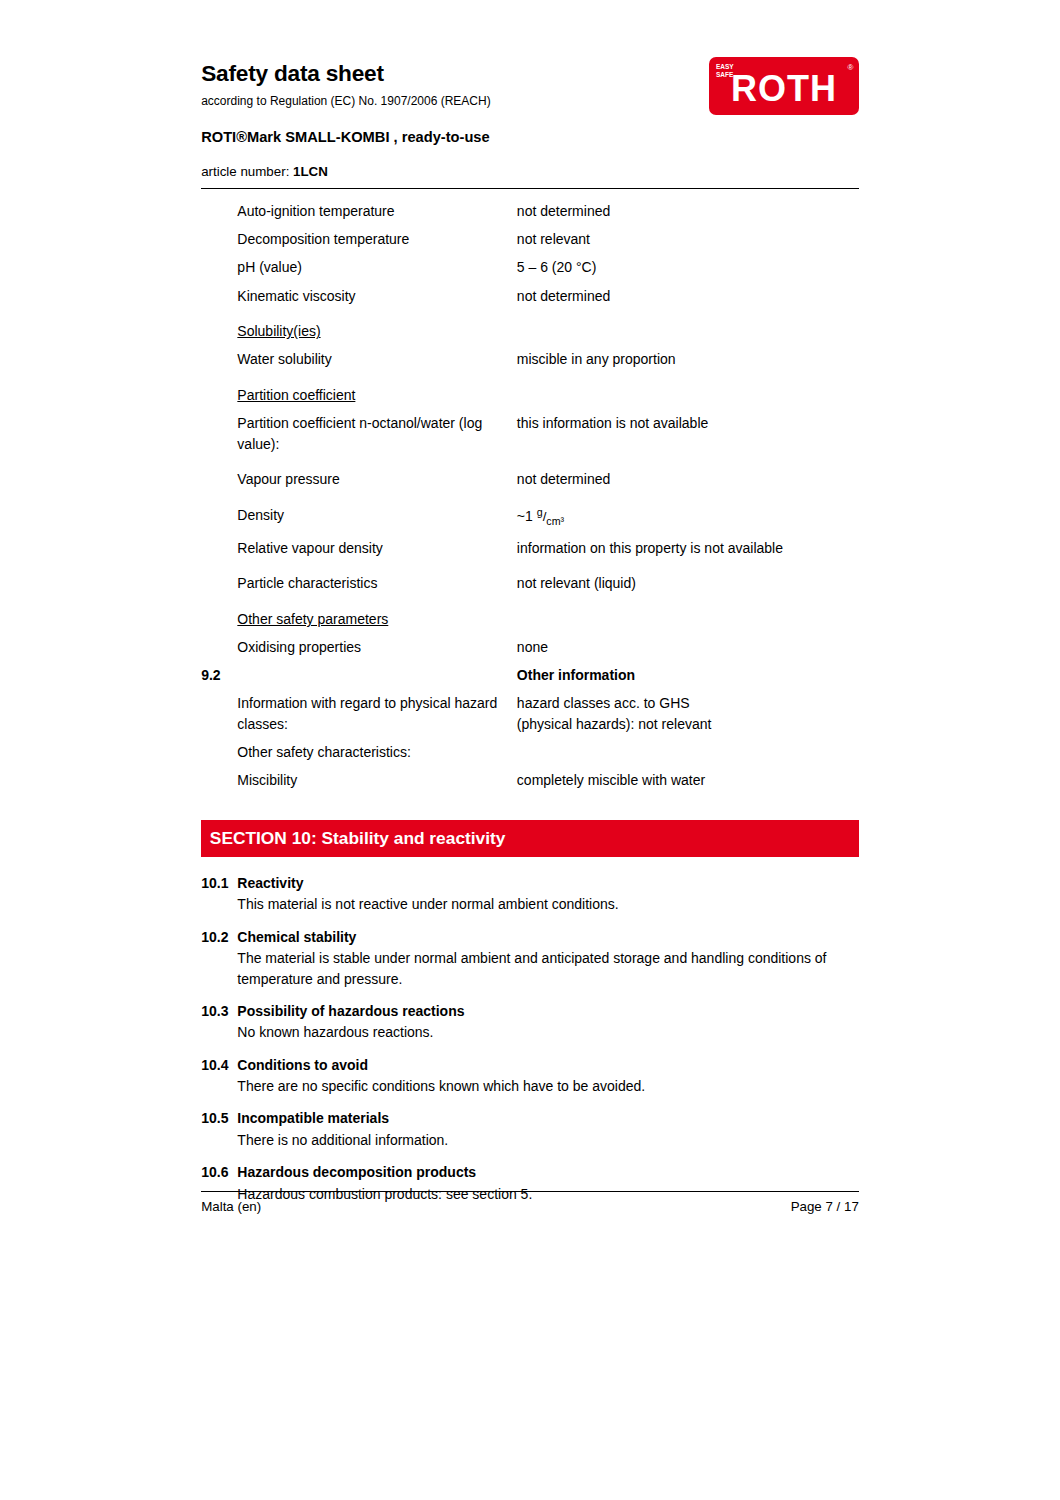ROTH ® EASY SAFE
Safety data sheet
according to Regulation (EC) No. 1907/2006 (REACH)
ROTI®Mark SMALL-KOMBI , ready-to-use
article number: 1LCN
| Auto-ignition temperature | not determined |
| Decomposition temperature | not relevant |
| pH (value) | 5 – 6 (20 °C) |
| Kinematic viscosity | not determined |
| Solubility(ies) | |
| Water solubility | miscible in any proportion |
| Partition coefficient | |
| Partition coefficient n-octanol/water (log value): | this information is not available |
| Vapour pressure | not determined |
| Density | ~1 g / cm³ |
| Relative vapour density | information on this property is not available |
| Particle characteristics | not relevant (liquid) |
| Other safety parameters | |
| Oxidising properties | none |
| 9.2 | Other information |
| Information with regard to physical hazard classes: | hazard classes acc. to GHS (physical hazards): not relevant |
| Other safety characteristics: | |
| Miscibility | completely miscible with water |
SECTION 10: Stability and reactivity
10.1 Reactivity
This material is not reactive under normal ambient conditions.
10.2 Chemical stability
The material is stable under normal ambient and anticipated storage and handling conditions of temperature and pressure.
10.3 Possibility of hazardous reactions
No known hazardous reactions.
10.4 Conditions to avoid
There are no specific conditions known which have to be avoided.
10.5 Incompatible materials
There is no additional information.
10.6 Hazardous decomposition products
Hazardous combustion products: see section 5.
Malta (en) Page 7 / 17